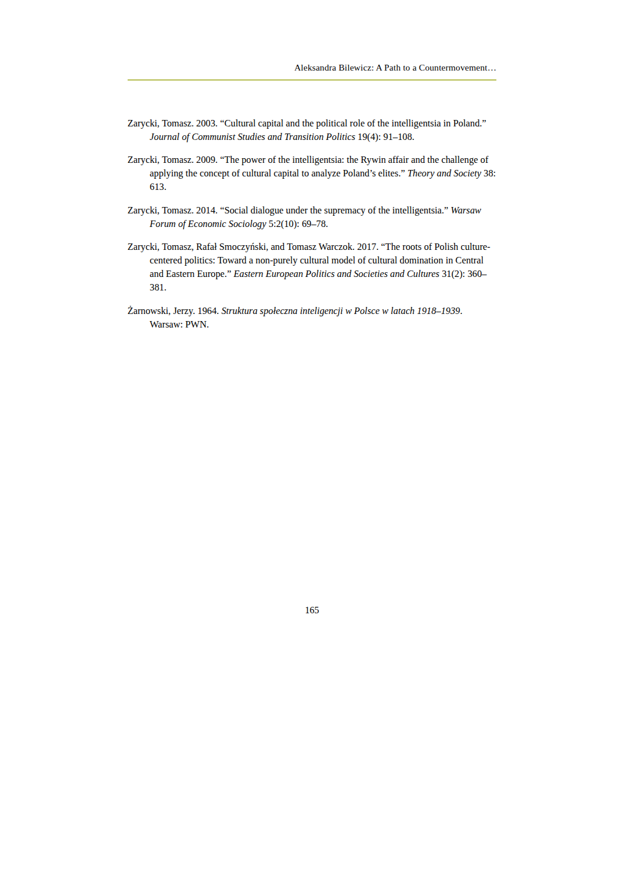Aleksandra Bilewicz: A Path to a Countermovement…
Zarycki, Tomasz. 2003. “Cultural capital and the political role of the intelligentsia in Poland.” Journal of Communist Studies and Transition Politics 19(4): 91–108.
Zarycki, Tomasz. 2009. “The power of the intelligentsia: the Rywin affair and the challenge of applying the concept of cultural capital to analyze Poland’s elites.” Theory and Society 38: 613.
Zarycki, Tomasz. 2014. “Social dialogue under the supremacy of the intelligentsia.” Warsaw Forum of Economic Sociology 5:2(10): 69–78.
Zarycki, Tomasz, Rafał Smoczyński, and Tomasz Warczok. 2017. “The roots of Polish culture-centered politics: Toward a non-purely cultural model of cultural domination in Central and Eastern Europe.” Eastern European Politics and Societies and Cultures 31(2): 360–381.
Żarnowski, Jerzy. 1964. Struktura społeczna inteligencji w Polsce w latach 1918–1939. Warsaw: PWN.
165